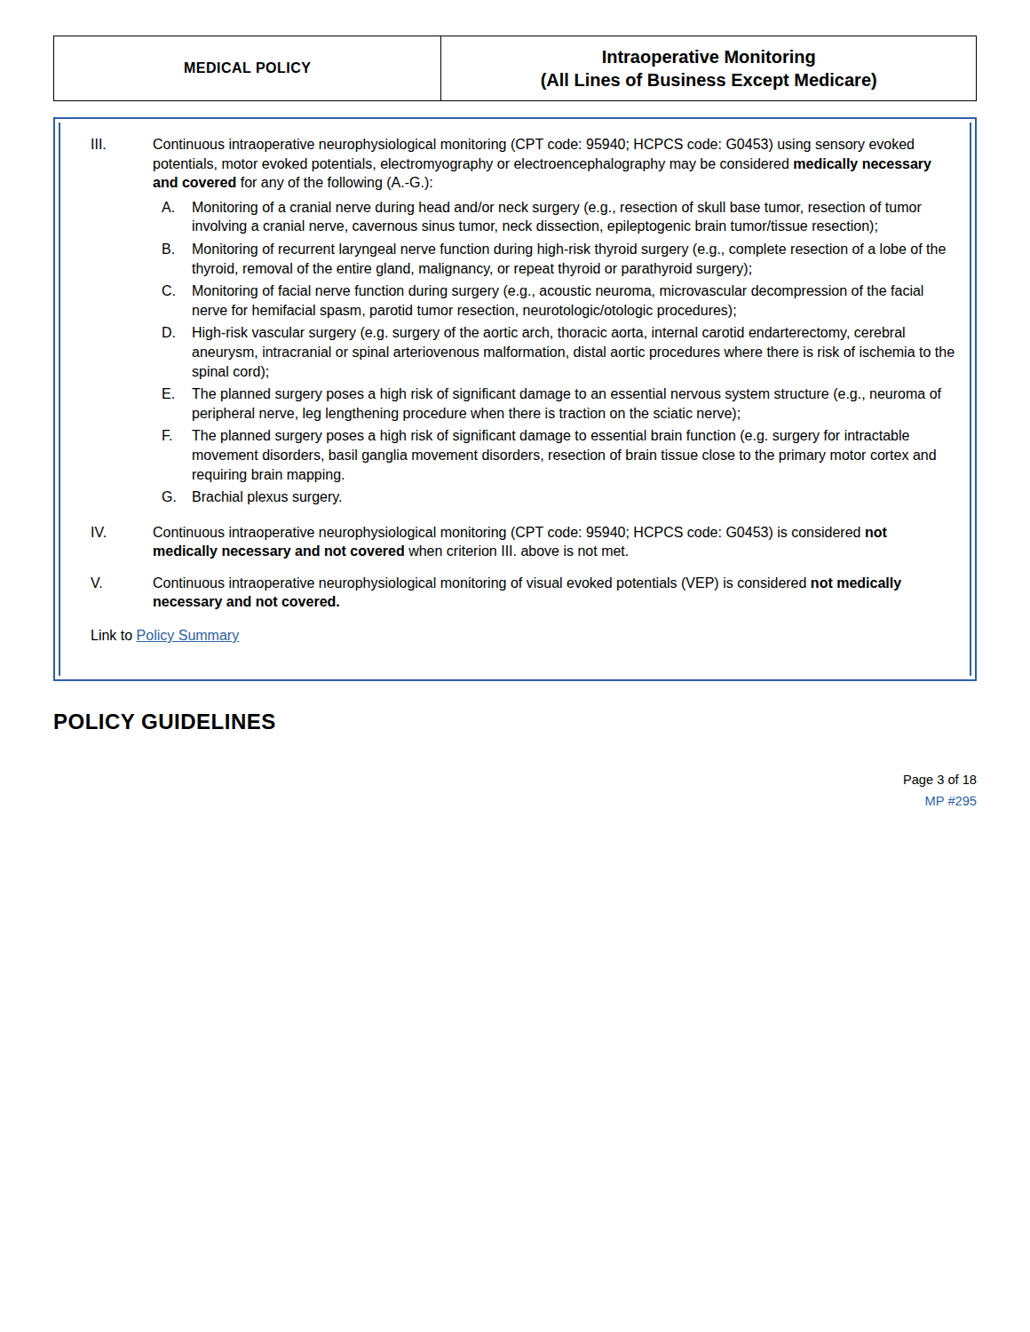| MEDICAL POLICY | Intraoperative Monitoring (All Lines of Business Except Medicare) |
III. Continuous intraoperative neurophysiological monitoring (CPT code: 95940; HCPCS code: G0453) using sensory evoked potentials, motor evoked potentials, electromyography or electroencephalography may be considered medically necessary and covered for any of the following (A.-G.):
A. Monitoring of a cranial nerve during head and/or neck surgery (e.g., resection of skull base tumor, resection of tumor involving a cranial nerve, cavernous sinus tumor, neck dissection, epileptogenic brain tumor/tissue resection);
B. Monitoring of recurrent laryngeal nerve function during high-risk thyroid surgery (e.g., complete resection of a lobe of the thyroid, removal of the entire gland, malignancy, or repeat thyroid or parathyroid surgery);
C. Monitoring of facial nerve function during surgery (e.g., acoustic neuroma, microvascular decompression of the facial nerve for hemifacial spasm, parotid tumor resection, neurotologic/otologic procedures);
D. High-risk vascular surgery (e.g. surgery of the aortic arch, thoracic aorta, internal carotid endarterectomy, cerebral aneurysm, intracranial or spinal arteriovenous malformation, distal aortic procedures where there is risk of ischemia to the spinal cord);
E. The planned surgery poses a high risk of significant damage to an essential nervous system structure (e.g., neuroma of peripheral nerve, leg lengthening procedure when there is traction on the sciatic nerve);
F. The planned surgery poses a high risk of significant damage to essential brain function (e.g. surgery for intractable movement disorders, basil ganglia movement disorders, resection of brain tissue close to the primary motor cortex and requiring brain mapping.
G. Brachial plexus surgery.
IV. Continuous intraoperative neurophysiological monitoring (CPT code: 95940; HCPCS code: G0453) is considered not medically necessary and not covered when criterion III. above is not met.
V. Continuous intraoperative neurophysiological monitoring of visual evoked potentials (VEP) is considered not medically necessary and not covered.
Link to Policy Summary
POLICY GUIDELINES
Page 3 of 18
MP #295